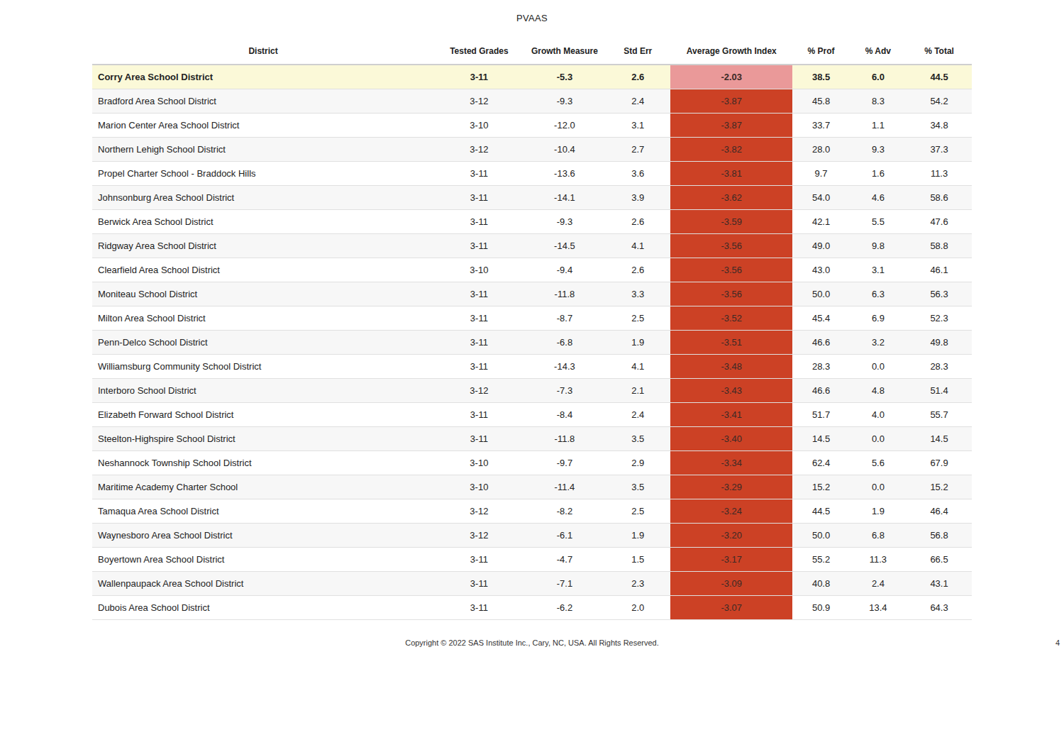PVAAS
| District | Tested Grades | Growth Measure | Std Err | Average Growth Index | % Prof | % Adv | % Total |
| --- | --- | --- | --- | --- | --- | --- | --- |
| Corry Area School District | 3-11 | -5.3 | 2.6 | -2.03 | 38.5 | 6.0 | 44.5 |
| Bradford Area School District | 3-12 | -9.3 | 2.4 | -3.87 | 45.8 | 8.3 | 54.2 |
| Marion Center Area School District | 3-10 | -12.0 | 3.1 | -3.87 | 33.7 | 1.1 | 34.8 |
| Northern Lehigh School District | 3-12 | -10.4 | 2.7 | -3.82 | 28.0 | 9.3 | 37.3 |
| Propel Charter School - Braddock Hills | 3-11 | -13.6 | 3.6 | -3.81 | 9.7 | 1.6 | 11.3 |
| Johnsonburg Area School District | 3-11 | -14.1 | 3.9 | -3.62 | 54.0 | 4.6 | 58.6 |
| Berwick Area School District | 3-11 | -9.3 | 2.6 | -3.59 | 42.1 | 5.5 | 47.6 |
| Ridgway Area School District | 3-11 | -14.5 | 4.1 | -3.56 | 49.0 | 9.8 | 58.8 |
| Clearfield Area School District | 3-10 | -9.4 | 2.6 | -3.56 | 43.0 | 3.1 | 46.1 |
| Moniteau School District | 3-11 | -11.8 | 3.3 | -3.56 | 50.0 | 6.3 | 56.3 |
| Milton Area School District | 3-11 | -8.7 | 2.5 | -3.52 | 45.4 | 6.9 | 52.3 |
| Penn-Delco School District | 3-11 | -6.8 | 1.9 | -3.51 | 46.6 | 3.2 | 49.8 |
| Williamsburg Community School District | 3-11 | -14.3 | 4.1 | -3.48 | 28.3 | 0.0 | 28.3 |
| Interboro School District | 3-12 | -7.3 | 2.1 | -3.43 | 46.6 | 4.8 | 51.4 |
| Elizabeth Forward School District | 3-11 | -8.4 | 2.4 | -3.41 | 51.7 | 4.0 | 55.7 |
| Steelton-Highspire School District | 3-11 | -11.8 | 3.5 | -3.40 | 14.5 | 0.0 | 14.5 |
| Neshannock Township School District | 3-10 | -9.7 | 2.9 | -3.34 | 62.4 | 5.6 | 67.9 |
| Maritime Academy Charter School | 3-10 | -11.4 | 3.5 | -3.29 | 15.2 | 0.0 | 15.2 |
| Tamaqua Area School District | 3-12 | -8.2 | 2.5 | -3.24 | 44.5 | 1.9 | 46.4 |
| Waynesboro Area School District | 3-12 | -6.1 | 1.9 | -3.20 | 50.0 | 6.8 | 56.8 |
| Boyertown Area School District | 3-11 | -4.7 | 1.5 | -3.17 | 55.2 | 11.3 | 66.5 |
| Wallenpaupack Area School District | 3-11 | -7.1 | 2.3 | -3.09 | 40.8 | 2.4 | 43.1 |
| Dubois Area School District | 3-11 | -6.2 | 2.0 | -3.07 | 50.9 | 13.4 | 64.3 |
Copyright © 2022 SAS Institute Inc., Cary, NC, USA. All Rights Reserved.
4